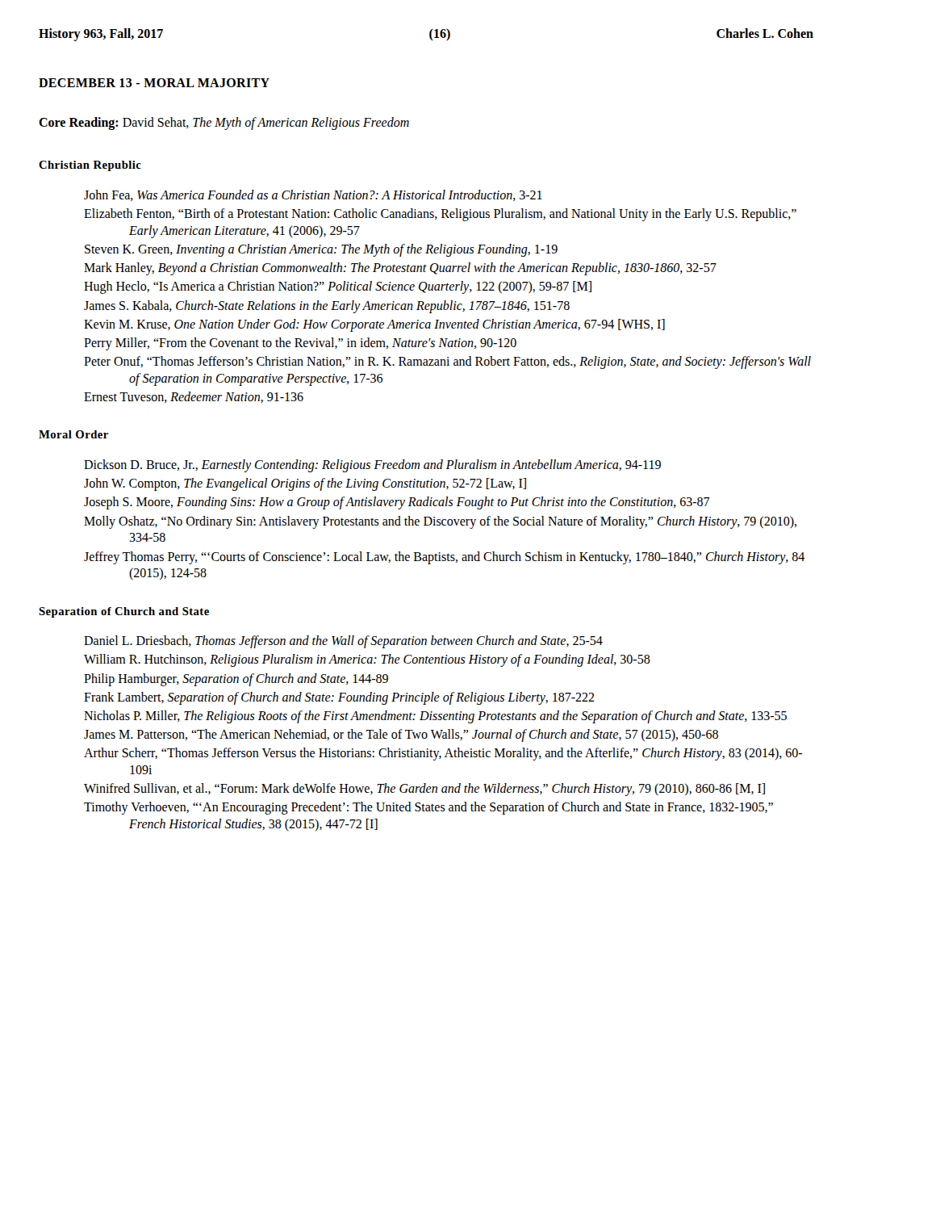History 963, Fall, 2017 (16) Charles L. Cohen
December 13 - Moral Majority
Core Reading: David Sehat, The Myth of American Religious Freedom
Christian Republic
John Fea, Was America Founded as a Christian Nation?: A Historical Introduction, 3-21
Elizabeth Fenton, “Birth of a Protestant Nation: Catholic Canadians, Religious Pluralism, and National Unity in the Early U.S. Republic,” Early American Literature, 41 (2006), 29-57
Steven K. Green, Inventing a Christian America: The Myth of the Religious Founding, 1-19
Mark Hanley, Beyond a Christian Commonwealth: The Protestant Quarrel with the American Republic, 1830-1860, 32-57
Hugh Heclo, “Is America a Christian Nation?” Political Science Quarterly, 122 (2007), 59-87 [M]
James S. Kabala, Church-State Relations in the Early American Republic, 1787–1846, 151-78
Kevin M. Kruse, One Nation Under God: How Corporate America Invented Christian America, 67-94 [WHS, I]
Perry Miller, “From the Covenant to the Revival,” in idem, Nature's Nation, 90-120
Peter Onuf, “Thomas Jefferson’s Christian Nation,” in R. K. Ramazani and Robert Fatton, eds., Religion, State, and Society: Jefferson's Wall of Separation in Comparative Perspective, 17-36
Ernest Tuveson, Redeemer Nation, 91-136
Moral Order
Dickson D. Bruce, Jr., Earnestly Contending: Religious Freedom and Pluralism in Antebellum America, 94-119
John W. Compton, The Evangelical Origins of the Living Constitution, 52-72 [Law, I]
Joseph S. Moore, Founding Sins: How a Group of Antislavery Radicals Fought to Put Christ into the Constitution, 63-87
Molly Oshatz, “No Ordinary Sin: Antislavery Protestants and the Discovery of the Social Nature of Morality,” Church History, 79 (2010), 334-58
Jeffrey Thomas Perry, “‘Courts of Conscience’: Local Law, the Baptists, and Church Schism in Kentucky, 1780–1840,” Church History, 84 (2015), 124-58
Separation of Church and State
Daniel L. Driesbach, Thomas Jefferson and the Wall of Separation between Church and State, 25-54
William R. Hutchinson, Religious Pluralism in America: The Contentious History of a Founding Ideal, 30-58
Philip Hamburger, Separation of Church and State, 144-89
Frank Lambert, Separation of Church and State: Founding Principle of Religious Liberty, 187-222
Nicholas P. Miller, The Religious Roots of the First Amendment: Dissenting Protestants and the Separation of Church and State, 133-55
James M. Patterson, “The American Nehemiad, or the Tale of Two Walls,” Journal of Church and State, 57 (2015), 450-68
Arthur Scherr, “Thomas Jefferson Versus the Historians: Christianity, Atheistic Morality, and the Afterlife,” Church History, 83 (2014), 60-109i
Winifred Sullivan, et al., “Forum: Mark deWolfe Howe, The Garden and the Wilderness,” Church History, 79 (2010), 860-86 [M, I]
Timothy Verhoeven, “‘An Encouraging Precedent’: The United States and the Separation of Church and State in France, 1832-1905,” French Historical Studies, 38 (2015), 447-72 [I]